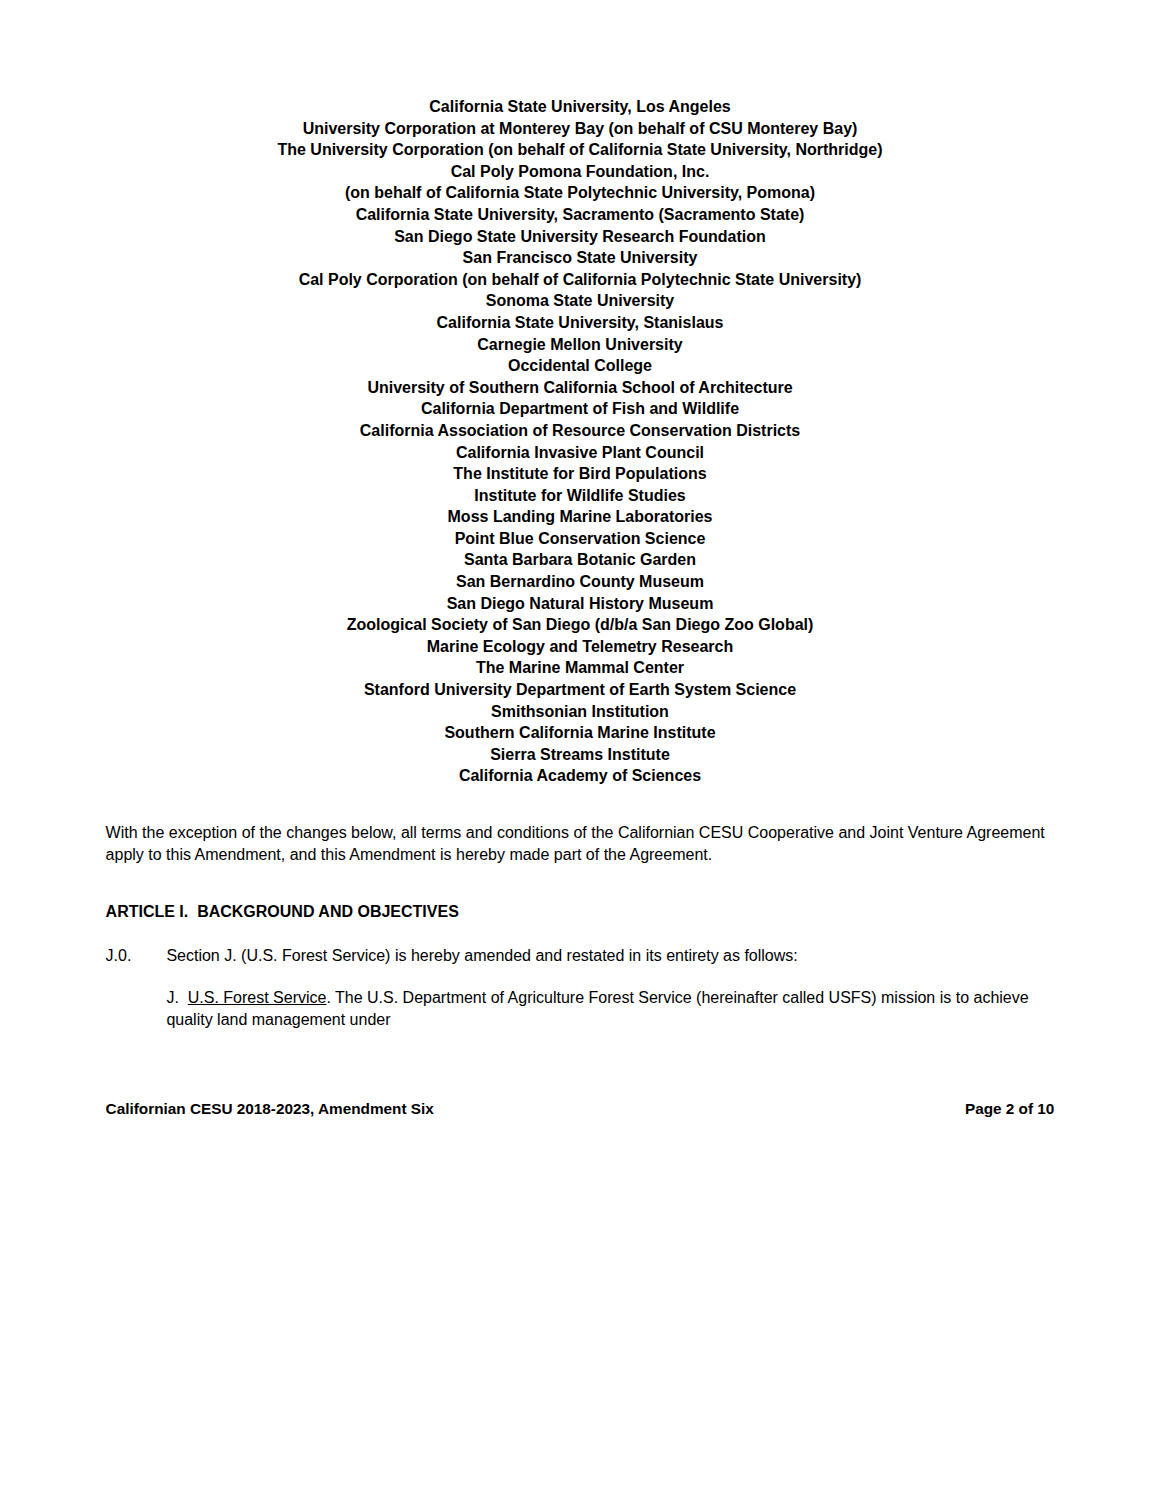California State University, Los Angeles
University Corporation at Monterey Bay (on behalf of CSU Monterey Bay)
The University Corporation (on behalf of California State University, Northridge)
Cal Poly Pomona Foundation, Inc.
(on behalf of California State Polytechnic University, Pomona)
California State University, Sacramento (Sacramento State)
San Diego State University Research Foundation
San Francisco State University
Cal Poly Corporation (on behalf of California Polytechnic State University)
Sonoma State University
California State University, Stanislaus
Carnegie Mellon University
Occidental College
University of Southern California School of Architecture
California Department of Fish and Wildlife
California Association of Resource Conservation Districts
California Invasive Plant Council
The Institute for Bird Populations
Institute for Wildlife Studies
Moss Landing Marine Laboratories
Point Blue Conservation Science
Santa Barbara Botanic Garden
San Bernardino County Museum
San Diego Natural History Museum
Zoological Society of San Diego (d/b/a San Diego Zoo Global)
Marine Ecology and Telemetry Research
The Marine Mammal Center
Stanford University Department of Earth System Science
Smithsonian Institution
Southern California Marine Institute
Sierra Streams Institute
California Academy of Sciences
With the exception of the changes below, all terms and conditions of the Californian CESU Cooperative and Joint Venture Agreement apply to this Amendment, and this Amendment is hereby made part of the Agreement.
ARTICLE I. BACKGROUND AND OBJECTIVES
J.0.
Section J. (U.S. Forest Service) is hereby amended and restated in its entirety as follows:
J. U.S. Forest Service. The U.S. Department of Agriculture Forest Service (hereinafter called USFS) mission is to achieve quality land management under
Californian CESU 2018-2023, Amendment Six Page 2 of 10